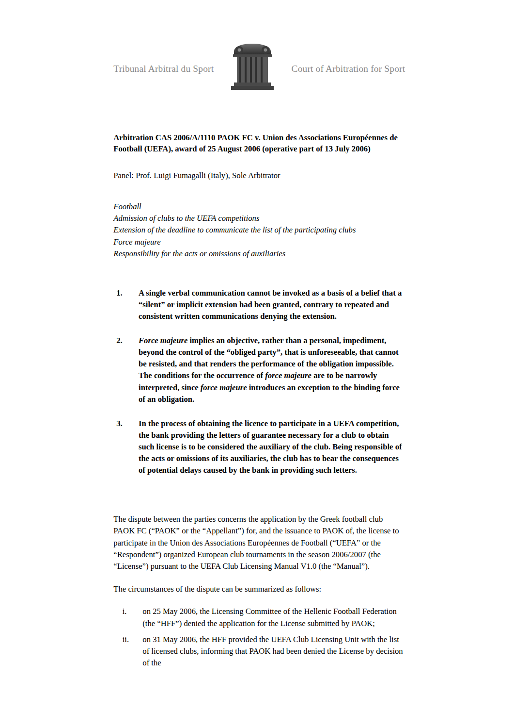Tribunal Arbitral du Sport
Court of Arbitration for Sport
Arbitration CAS 2006/A/1110 PAOK FC v. Union des Associations Européennes de Football (UEFA), award of 25 August 2006 (operative part of 13 July 2006)
Panel: Prof. Luigi Fumagalli (Italy), Sole Arbitrator
Football
Admission of clubs to the UEFA competitions
Extension of the deadline to communicate the list of the participating clubs
Force majeure
Responsibility for the acts or omissions of auxiliaries
A single verbal communication cannot be invoked as a basis of a belief that a “silent” or implicit extension had been granted, contrary to repeated and consistent written communications denying the extension.
Force majeure implies an objective, rather than a personal, impediment, beyond the control of the “obliged party”, that is unforeseeable, that cannot be resisted, and that renders the performance of the obligation impossible. The conditions for the occurrence of force majeure are to be narrowly interpreted, since force majeure introduces an exception to the binding force of an obligation.
In the process of obtaining the licence to participate in a UEFA competition, the bank providing the letters of guarantee necessary for a club to obtain such license is to be considered the auxiliary of the club. Being responsible of the acts or omissions of its auxiliaries, the club has to bear the consequences of potential delays caused by the bank in providing such letters.
The dispute between the parties concerns the application by the Greek football club PAOK FC (“PAOK” or the “Appellant”) for, and the issuance to PAOK of, the license to participate in the Union des Associations Européennes de Football (“UEFA” or the “Respondent”) organized European club tournaments in the season 2006/2007 (the “License”) pursuant to the UEFA Club Licensing Manual V1.0 (the “Manual”).
The circumstances of the dispute can be summarized as follows:
on 25 May 2006, the Licensing Committee of the Hellenic Football Federation (the “HFF”) denied the application for the License submitted by PAOK;
on 31 May 2006, the HFF provided the UEFA Club Licensing Unit with the list of licensed clubs, informing that PAOK had been denied the License by decision of the